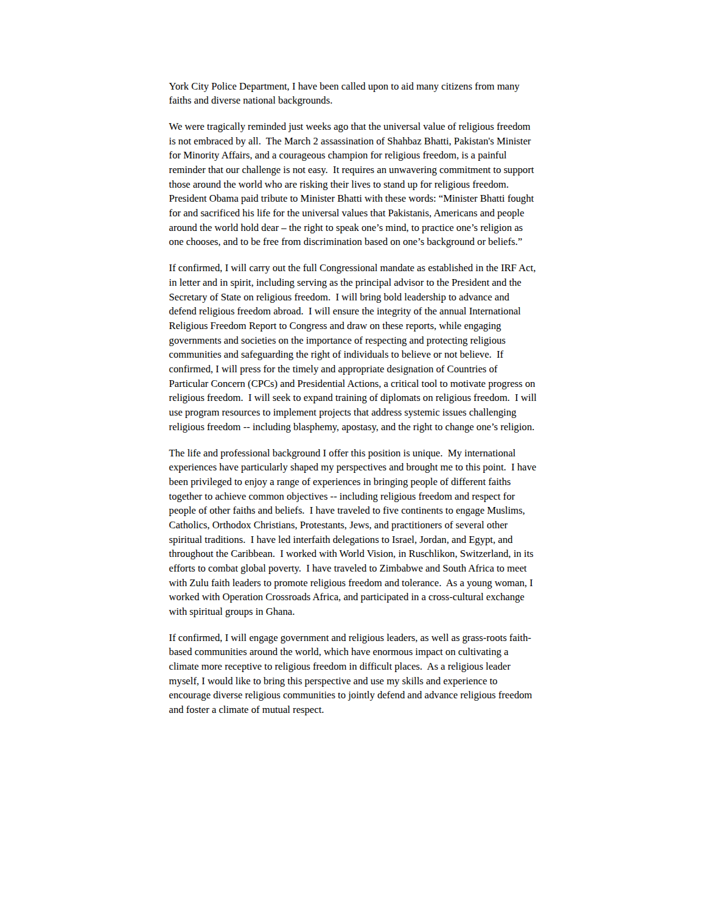York City Police Department, I have been called upon to aid many citizens from many faiths and diverse national backgrounds.
We were tragically reminded just weeks ago that the universal value of religious freedom is not embraced by all. The March 2 assassination of Shahbaz Bhatti, Pakistan's Minister for Minority Affairs, and a courageous champion for religious freedom, is a painful reminder that our challenge is not easy. It requires an unwavering commitment to support those around the world who are risking their lives to stand up for religious freedom. President Obama paid tribute to Minister Bhatti with these words: “Minister Bhatti fought for and sacrificed his life for the universal values that Pakistanis, Americans and people around the world hold dear – the right to speak one’s mind, to practice one’s religion as one chooses, and to be free from discrimination based on one’s background or beliefs.”
If confirmed, I will carry out the full Congressional mandate as established in the IRF Act, in letter and in spirit, including serving as the principal advisor to the President and the Secretary of State on religious freedom. I will bring bold leadership to advance and defend religious freedom abroad. I will ensure the integrity of the annual International Religious Freedom Report to Congress and draw on these reports, while engaging governments and societies on the importance of respecting and protecting religious communities and safeguarding the right of individuals to believe or not believe. If confirmed, I will press for the timely and appropriate designation of Countries of Particular Concern (CPCs) and Presidential Actions, a critical tool to motivate progress on religious freedom. I will seek to expand training of diplomats on religious freedom. I will use program resources to implement projects that address systemic issues challenging religious freedom -- including blasphemy, apostasy, and the right to change one’s religion.
The life and professional background I offer this position is unique. My international experiences have particularly shaped my perspectives and brought me to this point. I have been privileged to enjoy a range of experiences in bringing people of different faiths together to achieve common objectives -- including religious freedom and respect for people of other faiths and beliefs. I have traveled to five continents to engage Muslims, Catholics, Orthodox Christians, Protestants, Jews, and practitioners of several other spiritual traditions. I have led interfaith delegations to Israel, Jordan, and Egypt, and throughout the Caribbean. I worked with World Vision, in Ruschlikon, Switzerland, in its efforts to combat global poverty. I have traveled to Zimbabwe and South Africa to meet with Zulu faith leaders to promote religious freedom and tolerance. As a young woman, I worked with Operation Crossroads Africa, and participated in a cross-cultural exchange with spiritual groups in Ghana.
If confirmed, I will engage government and religious leaders, as well as grass-roots faith-based communities around the world, which have enormous impact on cultivating a climate more receptive to religious freedom in difficult places. As a religious leader myself, I would like to bring this perspective and use my skills and experience to encourage diverse religious communities to jointly defend and advance religious freedom and foster a climate of mutual respect.